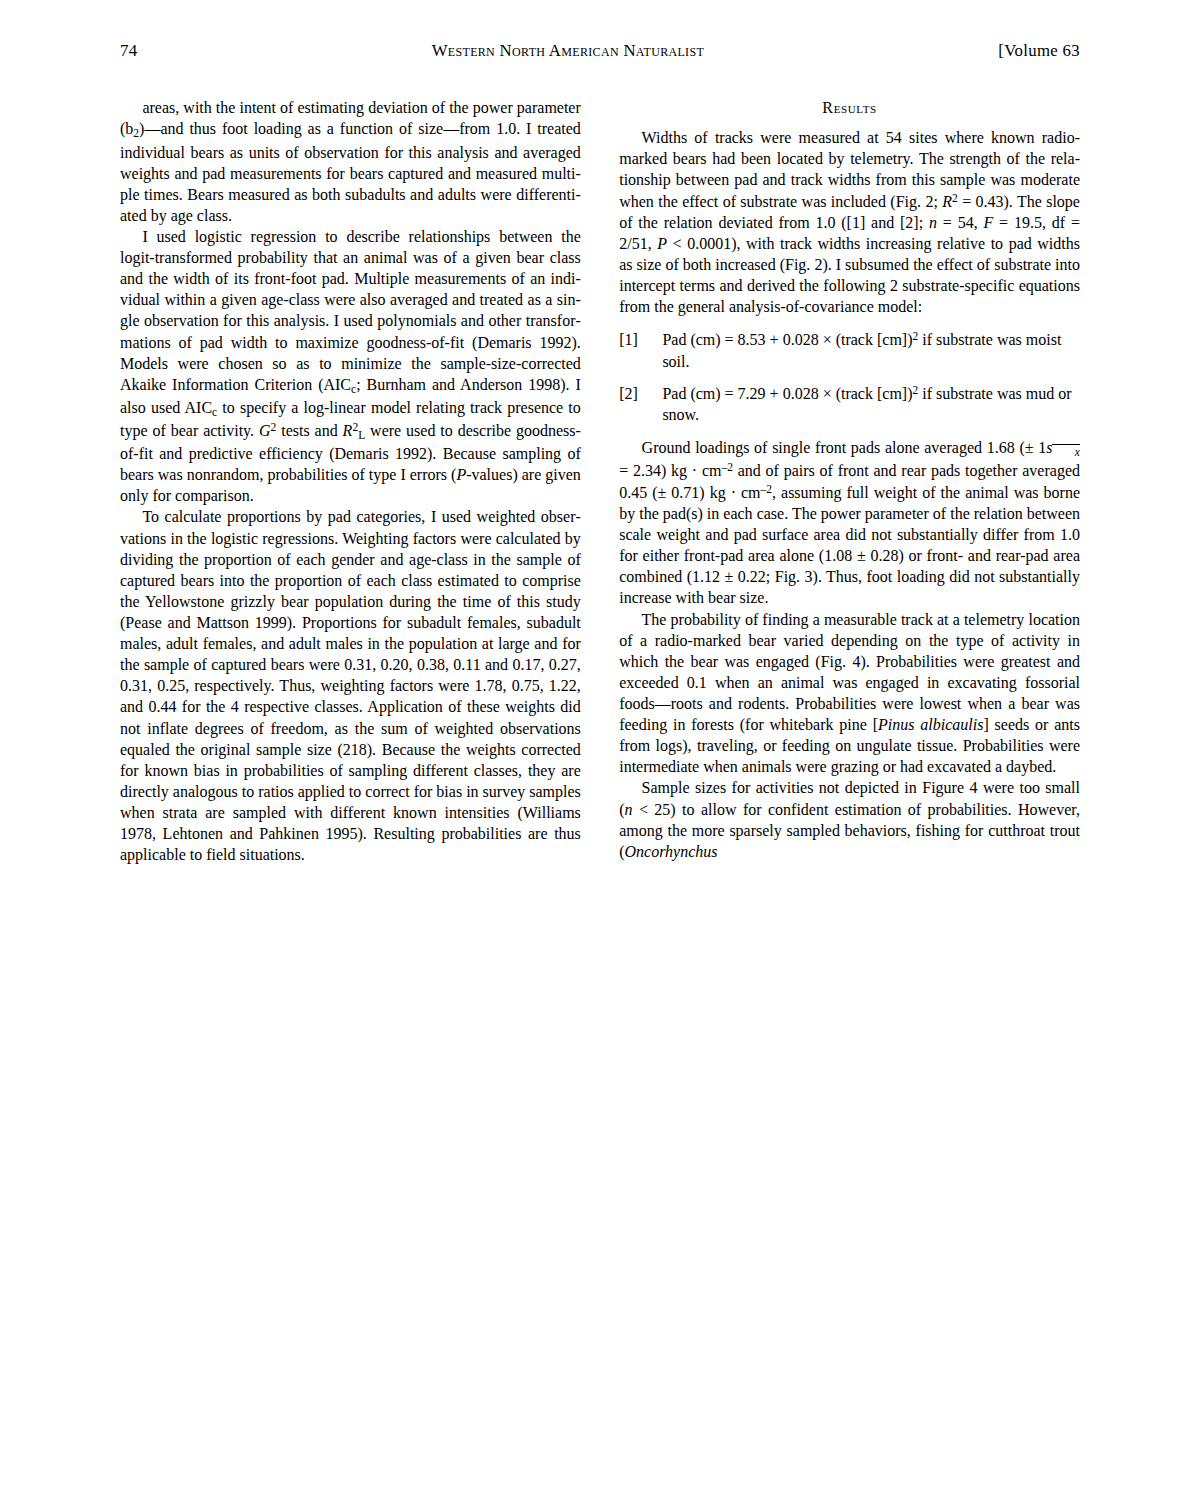74 Western North American Naturalist [Volume 63
areas, with the intent of estimating deviation of the power parameter (b2)—and thus foot loading as a function of size—from 1.0. I treated individual bears as units of observation for this analysis and averaged weights and pad measurements for bears captured and measured multiple times. Bears measured as both subadults and adults were differentiated by age class.
I used logistic regression to describe relationships between the logit-transformed probability that an animal was of a given bear class and the width of its front-foot pad. Multiple measurements of an individual within a given age-class were also averaged and treated as a single observation for this analysis. I used polynomials and other transformations of pad width to maximize goodness-of-fit (Demaris 1992). Models were chosen so as to minimize the sample-size-corrected Akaike Information Criterion (AICc; Burnham and Anderson 1998). I also used AICc to specify a log-linear model relating track presence to type of bear activity. G 2 tests and R 2 L were used to describe goodness-of-fit and predictive efficiency (Demaris 1992). Because sampling of bears was nonrandom, probabilities of type I errors (P-values) are given only for comparison.
To calculate proportions by pad categories, I used weighted observations in the logistic regressions. Weighting factors were calculated by dividing the proportion of each gender and age-class in the sample of captured bears into the proportion of each class estimated to comprise the Yellowstone grizzly bear population during the time of this study (Pease and Mattson 1999). Proportions for subadult females, subadult males, adult females, and adult males in the population at large and for the sample of captured bears were 0.31, 0.20, 0.38, 0.11 and 0.17, 0.27, 0.31, 0.25, respectively. Thus, weighting factors were 1.78, 0.75, 1.22, and 0.44 for the 4 respective classes. Application of these weights did not inflate degrees of freedom, as the sum of weighted observations equaled the original sample size (218). Because the weights corrected for known bias in probabilities of sampling different classes, they are directly analogous to ratios applied to correct for bias in survey samples when strata are sampled with different known intensities (Williams 1978, Lehtonen and Pahkinen 1995). Resulting probabilities are thus applicable to field situations.
Results
Widths of tracks were measured at 54 sites where known radio-marked bears had been located by telemetry. The strength of the relationship between pad and track widths from this sample was moderate when the effect of substrate was included (Fig. 2; R 2 = 0.43). The slope of the relation deviated from 1.0 ([1] and [2]; n = 54, F = 19.5, df = 2/51, P < 0.0001), with track widths increasing relative to pad widths as size of both increased (Fig. 2). I subsumed the effect of substrate into intercept terms and derived the following 2 substrate-specific equations from the general analysis-of-covariance model:
[1] Pad (cm) = 8.53 + 0.028 × (track [cm])2 if substrate was moist soil.
[2] Pad (cm) = 7.29 + 0.028 × (track [cm])2 if substrate was mud or snow.
Ground loadings of single front pads alone averaged 1.68 (± 1sx = 2.34) kg · cm–2 and of pairs of front and rear pads together averaged 0.45 (± 0.71) kg · cm–2, assuming full weight of the animal was borne by the pad(s) in each case. The power parameter of the relation between scale weight and pad surface area did not substantially differ from 1.0 for either front-pad area alone (1.08 ± 0.28) or front- and rear-pad area combined (1.12 ± 0.22; Fig. 3). Thus, foot loading did not substantially increase with bear size.
The probability of finding a measurable track at a telemetry location of a radio-marked bear varied depending on the type of activity in which the bear was engaged (Fig. 4). Probabilities were greatest and exceeded 0.1 when an animal was engaged in excavating fossorial foods—roots and rodents. Probabilities were lowest when a bear was feeding in forests (for whitebark pine [Pinus albicaulis] seeds or ants from logs), traveling, or feeding on ungulate tissue. Probabilities were intermediate when animals were grazing or had excavated a daybed.
Sample sizes for activities not depicted in Figure 4 were too small (n < 25) to allow for confident estimation of probabilities. However, among the more sparsely sampled behaviors, fishing for cutthroat trout (Oncorhynchus